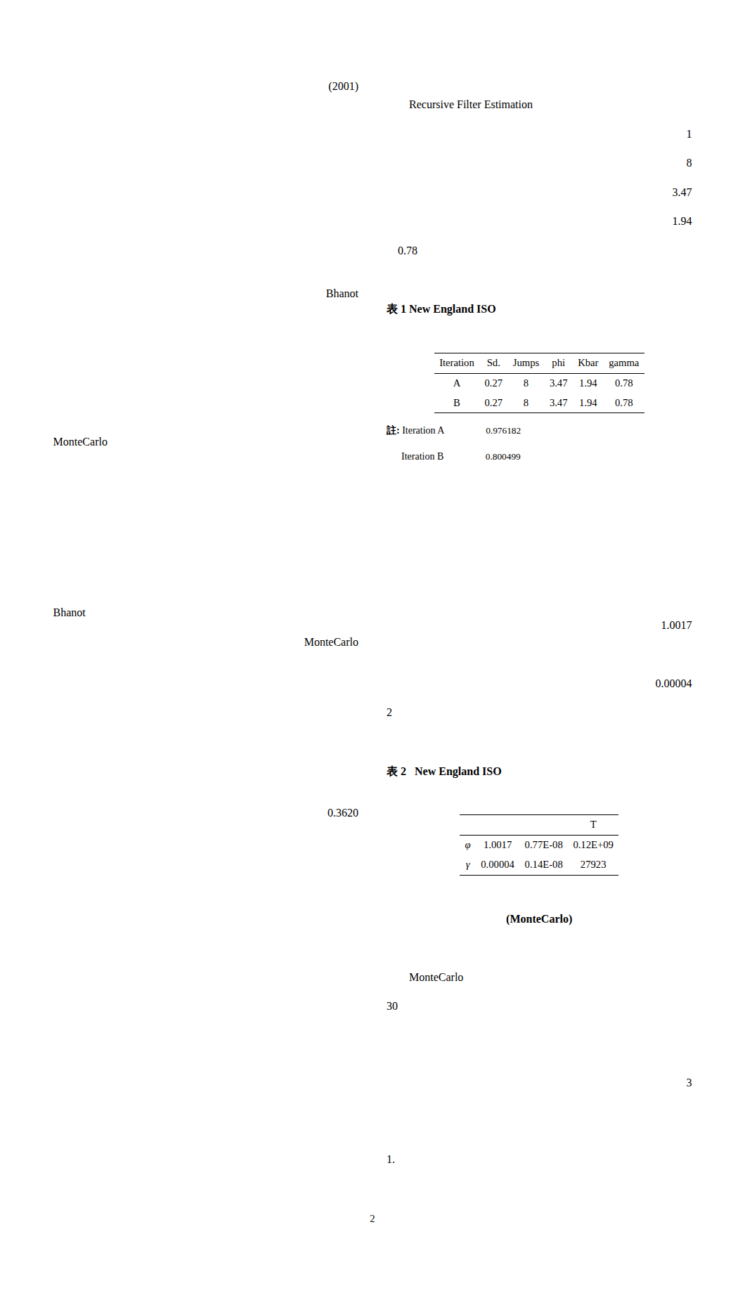(2001)
Bhanot
MonteCarlo
Bhanot
MonteCarlo
0.3620
Recursive Filter Estimation
1
8
3.47
1.94
0.78
表 1 New England ISO
| Iteration | Sd. | Jumps | phi | Kbar | gamma |
| --- | --- | --- | --- | --- | --- |
| A | 0.27 | 8 | 3.47 | 1.94 | 0.78 |
| B | 0.27 | 8 | 3.47 | 1.94 | 0.78 |
註: Iteration A 0.976182
Iteration B 0.800499
1.0017
0.00004
2
表 2 New England ISO
| | | | T |
| --- | --- | --- | --- |
| φ | 1.0017 | 0.77E-08 | 0.12E+09 |
| γ | 0.00004 | 0.14E-08 | 27923 |
(MonteCarlo)
MonteCarlo
30
3
1.
2